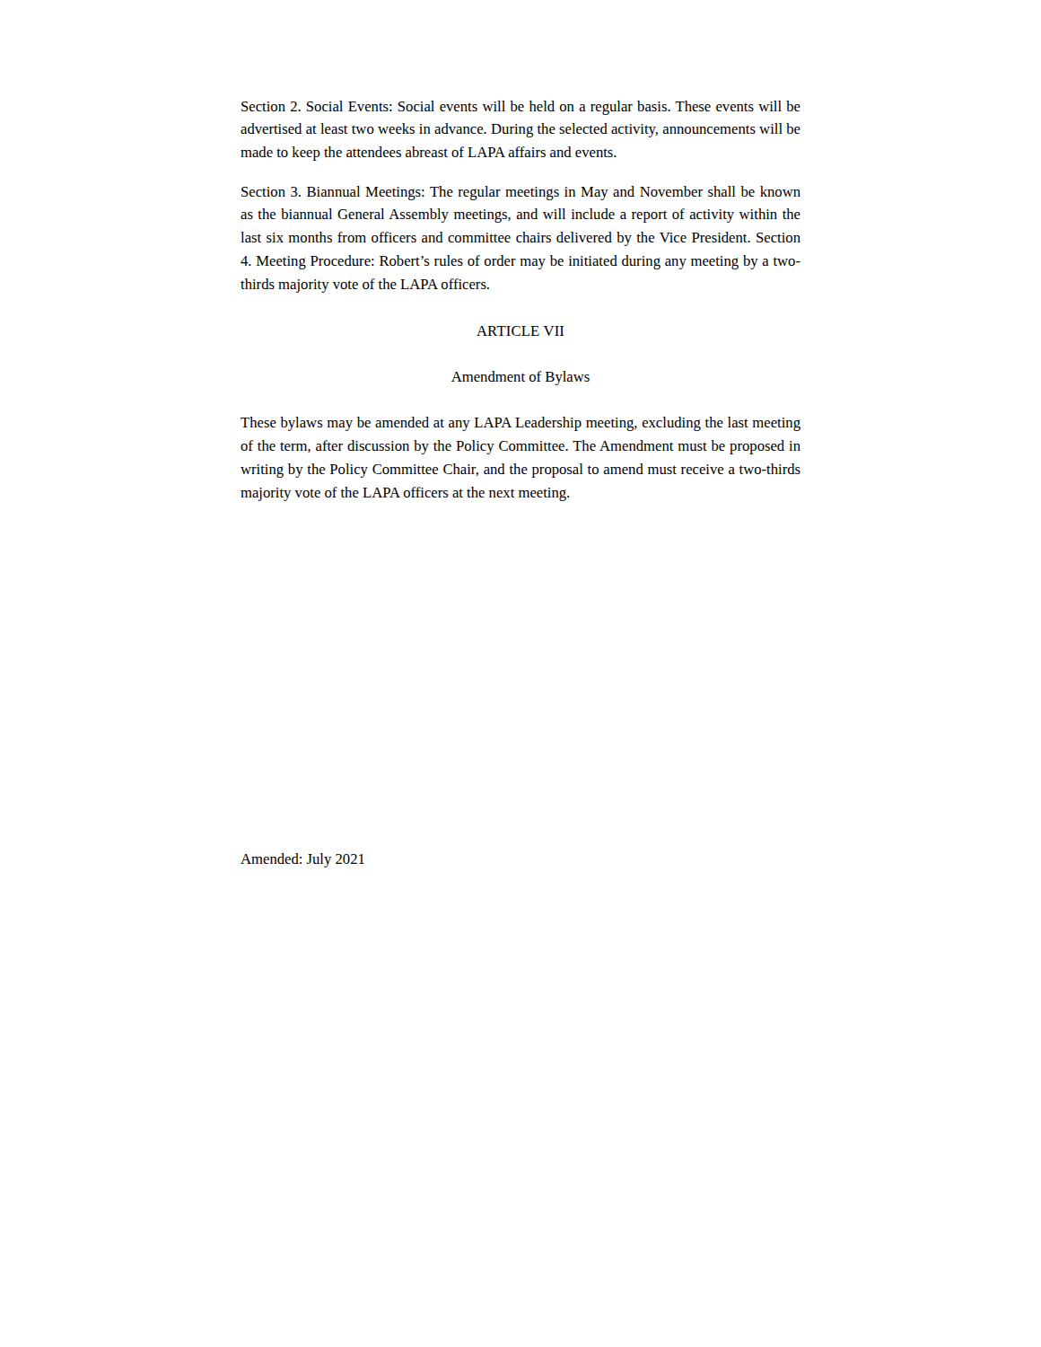Section 2. Social Events: Social events will be held on a regular basis. These events will be advertised at least two weeks in advance. During the selected activity, announcements will be made to keep the attendees abreast of LAPA affairs and events.
Section 3. Biannual Meetings: The regular meetings in May and November shall be known as the biannual General Assembly meetings, and will include a report of activity within the last six months from officers and committee chairs delivered by the Vice President. Section 4. Meeting Procedure: Robert’s rules of order may be initiated during any meeting by a two-thirds majority vote of the LAPA officers.
ARTICLE VII
Amendment of Bylaws
These bylaws may be amended at any LAPA Leadership meeting, excluding the last meeting of the term, after discussion by the Policy Committee. The Amendment must be proposed in writing by the Policy Committee Chair, and the proposal to amend must receive a two-thirds majority vote of the LAPA officers at the next meeting.
Amended: July 2021